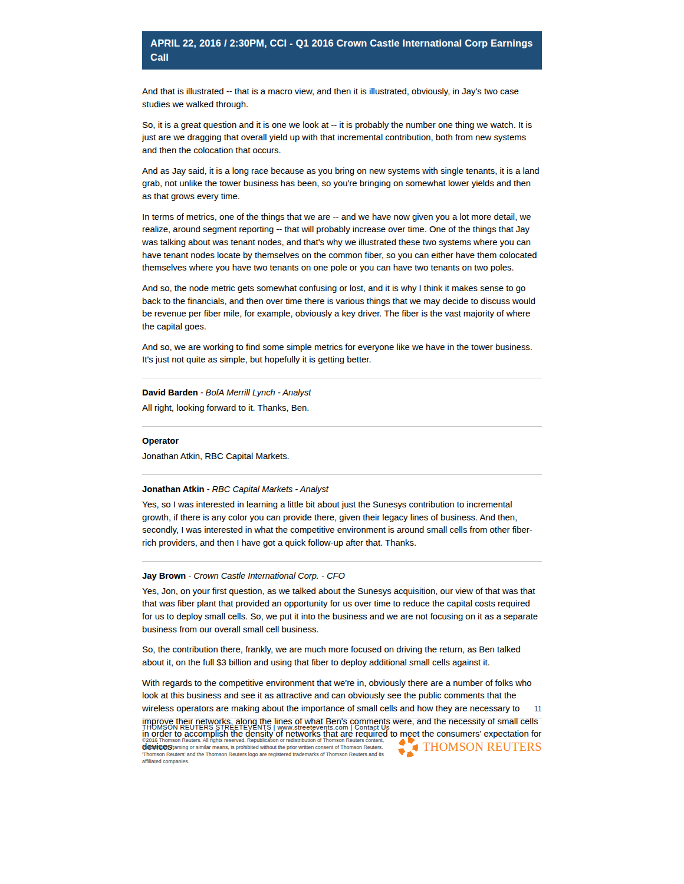APRIL 22, 2016 / 2:30PM, CCI - Q1 2016 Crown Castle International Corp Earnings Call
And that is illustrated -- that is a macro view, and then it is illustrated, obviously, in Jay's two case studies we walked through.
So, it is a great question and it is one we look at -- it is probably the number one thing we watch. It is just are we dragging that overall yield up with that incremental contribution, both from new systems and then the colocation that occurs.
And as Jay said, it is a long race because as you bring on new systems with single tenants, it is a land grab, not unlike the tower business has been, so you're bringing on somewhat lower yields and then as that grows every time.
In terms of metrics, one of the things that we are -- and we have now given you a lot more detail, we realize, around segment reporting -- that will probably increase over time. One of the things that Jay was talking about was tenant nodes, and that's why we illustrated these two systems where you can have tenant nodes locate by themselves on the common fiber, so you can either have them colocated themselves where you have two tenants on one pole or you can have two tenants on two poles.
And so, the node metric gets somewhat confusing or lost, and it is why I think it makes sense to go back to the financials, and then over time there is various things that we may decide to discuss would be revenue per fiber mile, for example, obviously a key driver. The fiber is the vast majority of where the capital goes.
And so, we are working to find some simple metrics for everyone like we have in the tower business. It's just not quite as simple, but hopefully it is getting better.
David Barden - BofA Merrill Lynch - Analyst
All right, looking forward to it. Thanks, Ben.
Operator
Jonathan Atkin, RBC Capital Markets.
Jonathan Atkin - RBC Capital Markets - Analyst
Yes, so I was interested in learning a little bit about just the Sunesys contribution to incremental growth, if there is any color you can provide there, given their legacy lines of business. And then, secondly, I was interested in what the competitive environment is around small cells from other fiber-rich providers, and then I have got a quick follow-up after that. Thanks.
Jay Brown - Crown Castle International Corp. - CFO
Yes, Jon, on your first question, as we talked about the Sunesys acquisition, our view of that was that that was fiber plant that provided an opportunity for us over time to reduce the capital costs required for us to deploy small cells. So, we put it into the business and we are not focusing on it as a separate business from our overall small cell business.
So, the contribution there, frankly, we are much more focused on driving the return, as Ben talked about it, on the full $3 billion and using that fiber to deploy additional small cells against it.
With regards to the competitive environment that we're in, obviously there are a number of folks who look at this business and see it as attractive and can obviously see the public comments that the wireless operators are making about the importance of small cells and how they are necessary to improve their networks, along the lines of what Ben's comments were, and the necessity of small cells in order to accomplish the density of networks that are required to meet the consumers' expectation for devices.
11
THOMSON REUTERS STREETEVENTS | www.streetevents.com | Contact Us
©2016 Thomson Reuters. All rights reserved. Republication or redistribution of Thomson Reuters content, including by framing or similar means, is prohibited without the prior written consent of Thomson Reuters. 'Thomson Reuters' and the Thomson Reuters logo are registered trademarks of Thomson Reuters and its affiliated companies.
THOMSON REUTERS